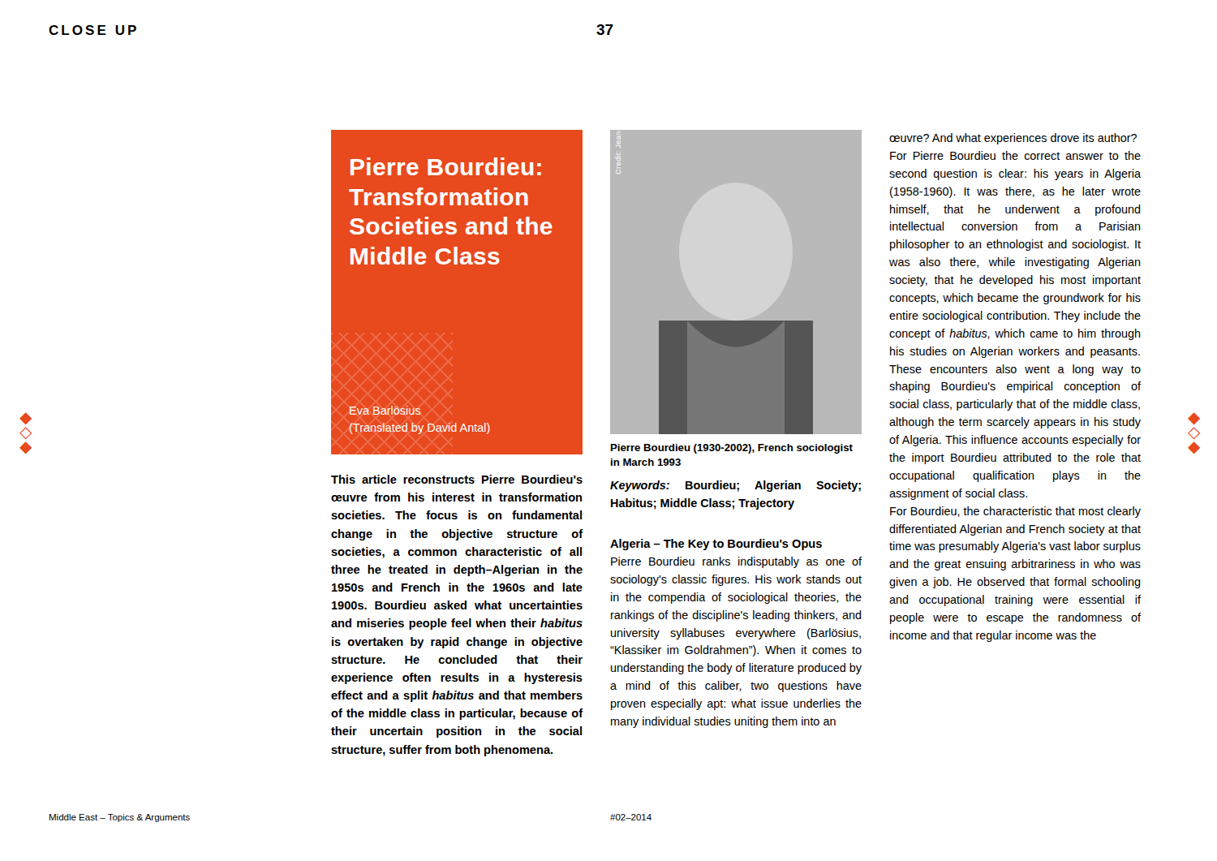CLOSE UP
37
◆ ◇ ◆
◆ ◇ ◆
Pierre Bourdieu:
Transformation
Societies and the
Middle Class
Eva Barlösius
(Translated by David Antal)
This article reconstructs Pierre Bourdieu's œuvre from his interest in transformation societies. The focus is on fundamental change in the objective structure of societies, a common characteristic of all three he treated in depth–Algerian in the 1950s and French in the 1960s and late 1900s. Bourdieu asked what uncertainties and miseries people feel when their habitus is overtaken by rapid change in objective structure. He concluded that their experience often results in a hysteresis effect and a split habitus and that members of the middle class in particular, because of their uncertain position in the social structure, suffer from both phenomena.
Credit: Jean-Pierre Couderc/Roger-Viollet, Image number 38077-1
Pierre Bourdieu (1930-2002), French sociologist in March 1993
Keywords: Bourdieu; Algerian Society; Habitus; Middle Class; Trajectory
Algeria – The Key to Bourdieu's Opus
Pierre Bourdieu ranks indisputably as one of sociology's classic figures. His work stands out in the compendia of sociological theories, the rankings of the discipline's leading thinkers, and university syllabuses everywhere (Barlösius, “Klassiker im Goldrahmen”). When it comes to understanding the body of literature produced by a mind of this caliber, two questions have proven especially apt: what issue underlies the many individual studies uniting them into an
œuvre? And what experiences drove its author?
For Pierre Bourdieu the correct answer to the second question is clear: his years in Algeria (1958-1960). It was there, as he later wrote himself, that he underwent a profound intellectual conversion from a Parisian philosopher to an ethnologist and sociologist. It was also there, while investigating Algerian society, that he developed his most important concepts, which became the groundwork for his entire sociological contribution. They include the concept of habitus, which came to him through his studies on Algerian workers and peasants. These encounters also went a long way to shaping Bourdieu's empirical conception of social class, particularly that of the middle class, although the term scarcely appears in his study of Algeria. This influence accounts especially for the import Bourdieu attributed to the role that occupational qualification plays in the assignment of social class.
For Bourdieu, the characteristic that most clearly differentiated Algerian and French society at that time was presumably Algeria's vast labor surplus and the great ensuing arbitrariness in who was given a job. He observed that formal schooling and occupational training were essential if people were to escape the randomness of income and that regular income was the
Middle East – Topics & Arguments
#02–2014